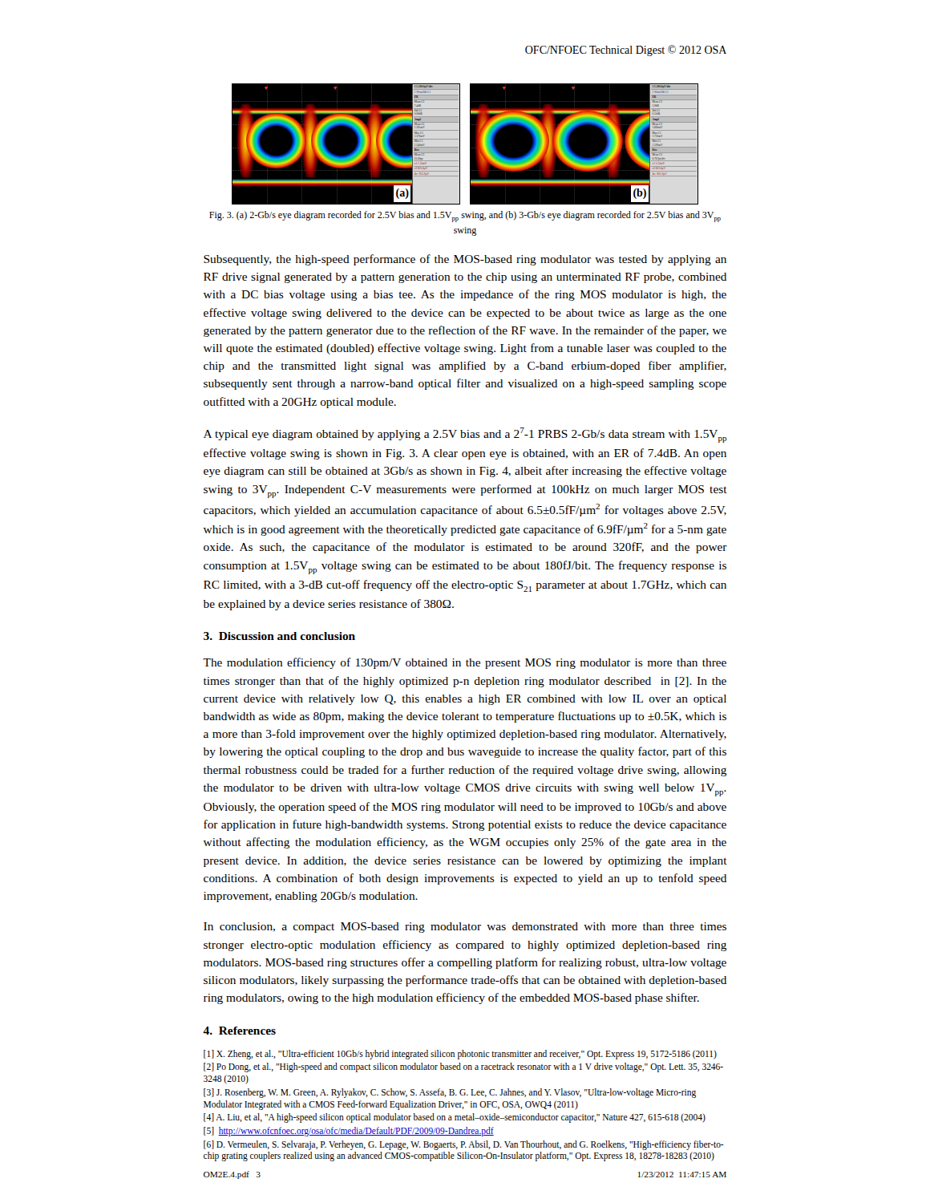OFC/NFOEC Technical Digest © 2012 OSA
▼
▼
(a)
C1 200.0µV/div
1 Wfm/DB C1
ER
Mean C1
7.4dB
Std C1
0.08dB
Ampl
Mean C1
1.305mV
Max C1
1.370mV
Min C1
1.240mV
Rise
Mean C1
25.00ps
v1 1.53mV
v2 601.6µV
Δv -931.9µV
▼
▼
(b)
C1 200.0µV/div
1 Wfm/DB C1
ER
Mean C1
5.9dB
Std C1
0.11dB
Ampl
Mean C1
1.660mV
Max C1
1.720mV
Min C1
1.590mV
Rise
Mean C1
6.767ps/div
v1 1.53mV
v2 601.6µV
Δv -931.9µV
Fig. 3. (a) 2-Gb/s eye diagram recorded for 2.5V bias and 1.5Vpp swing, and (b) 3-Gb/s eye diagram recorded for 2.5V bias and 3Vpp swing
Subsequently, the high-speed performance of the MOS-based ring modulator was tested by applying an RF drive signal generated by a pattern generation to the chip using an unterminated RF probe, combined with a DC bias voltage using a bias tee. As the impedance of the ring MOS modulator is high, the effective voltage swing delivered to the device can be expected to be about twice as large as the one generated by the pattern generator due to the reflection of the RF wave. In the remainder of the paper, we will quote the estimated (doubled) effective voltage swing. Light from a tunable laser was coupled to the chip and the transmitted light signal was amplified by a C-band erbium-doped fiber amplifier, subsequently sent through a narrow-band optical filter and visualized on a high-speed sampling scope outfitted with a 20GHz optical module.
A typical eye diagram obtained by applying a 2.5V bias and a 27-1 PRBS 2-Gb/s data stream with 1.5Vpp effective voltage swing is shown in Fig. 3. A clear open eye is obtained, with an ER of 7.4dB. An open eye diagram can still be obtained at 3Gb/s as shown in Fig. 4, albeit after increasing the effective voltage swing to 3Vpp. Independent C-V measurements were performed at 100kHz on much larger MOS test capacitors, which yielded an accumulation capacitance of about 6.5±0.5fF/µm2 for voltages above 2.5V, which is in good agreement with the theoretically predicted gate capacitance of 6.9fF/µm2 for a 5-nm gate oxide. As such, the capacitance of the modulator is estimated to be around 320fF, and the power consumption at 1.5Vpp voltage swing can be estimated to be about 180fJ/bit. The frequency response is RC limited, with a 3-dB cut-off frequency off the electro-optic S21 parameter at about 1.7GHz, which can be explained by a device series resistance of 380Ω.
3. Discussion and conclusion
The modulation efficiency of 130pm/V obtained in the present MOS ring modulator is more than three times stronger than that of the highly optimized p-n depletion ring modulator described in [2]. In the current device with relatively low Q, this enables a high ER combined with low IL over an optical bandwidth as wide as 80pm, making the device tolerant to temperature fluctuations up to ±0.5K, which is a more than 3-fold improvement over the highly optimized depletion-based ring modulator. Alternatively, by lowering the optical coupling to the drop and bus waveguide to increase the quality factor, part of this thermal robustness could be traded for a further reduction of the required voltage drive swing, allowing the modulator to be driven with ultra-low voltage CMOS drive circuits with swing well below 1Vpp. Obviously, the operation speed of the MOS ring modulator will need to be improved to 10Gb/s and above for application in future high-bandwidth systems. Strong potential exists to reduce the device capacitance without affecting the modulation efficiency, as the WGM occupies only 25% of the gate area in the present device. In addition, the device series resistance can be lowered by optimizing the implant conditions. A combination of both design improvements is expected to yield an up to tenfold speed improvement, enabling 20Gb/s modulation.
In conclusion, a compact MOS-based ring modulator was demonstrated with more than three times stronger electro-optic modulation efficiency as compared to highly optimized depletion-based ring modulators. MOS-based ring structures offer a compelling platform for realizing robust, ultra-low voltage silicon modulators, likely surpassing the performance trade-offs that can be obtained with depletion-based ring modulators, owing to the high modulation efficiency of the embedded MOS-based phase shifter.
4. References
[1] X. Zheng, et al., "Ultra-efficient 10Gb/s hybrid integrated silicon photonic transmitter and receiver," Opt. Express 19, 5172-5186 (2011)
[2] Po Dong, et al., "High-speed and compact silicon modulator based on a racetrack resonator with a 1 V drive voltage," Opt. Lett. 35, 3246-3248 (2010)
[3] J. Rosenberg, W. M. Green, A. Rylyakov, C. Schow, S. Assefa, B. G. Lee, C. Jahnes, and Y. Vlasov, "Ultra-low-voltage Micro-ring Modulator Integrated with a CMOS Feed-forward Equalization Driver," in OFC, OSA, OWQ4 (2011)
[4] A. Liu, et al, "A high-speed silicon optical modulator based on a metal–oxide–semiconductor capacitor," Nature 427, 615-618 (2004)
[5] http://www.ofcnfoec.org/osa/ofc/media/Default/PDF/2009/09-Dandrea.pdf
[6] D. Vermeulen, S. Selvaraja, P. Verheyen, G. Lepage, W. Bogaerts, P. Absil, D. Van Thourhout, and G. Roelkens, "High-efficiency fiber-to-chip grating couplers realized using an advanced CMOS-compatible Silicon-On-Insulator platform," Opt. Express 18, 18278-18283 (2010)
OM2E.4.pdf 3 1/23/2012 11:47:15 AM